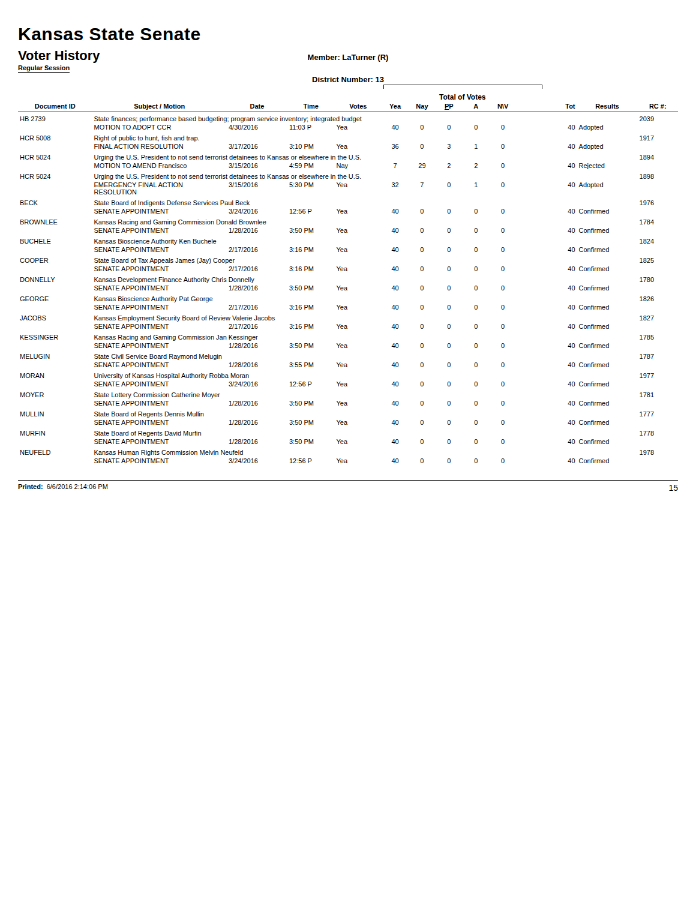Kansas State Senate
Voter History
Member: LaTurner (R)
Regular Session
District Number: 13
| | Total of Votes | |
| --- | --- | --- |
| Document ID | Subject / Motion | Date | Time | Votes | Yea | Nay | P P | A | N\V | | Tot | Results | RC #: |
| HB 2739 | State finances; performance based budgeting; program service inventory; integrated budget | | 2039 |
| | MOTION TO ADOPT CCR | 4/30/2016 | 11:03 P | Yea | 40 | 0 | 0 | 0 | 0 | | 40 | Adopted | |
| HCR 5008 | Right of public to hunt, fish and trap. | | 1917 |
| | FINAL ACTION RESOLUTION | 3/17/2016 | 3:10 PM | Yea | 36 | 0 | 3 | 1 | 0 | | 40 | Adopted | |
| HCR 5024 | Urging the U.S. President to not send terrorist detainees to Kansas or elsewhere in the U.S. | | 1894 |
| | MOTION TO AMEND Francisco | 3/15/2016 | 4:59 PM | Nay | 7 | 29 | 2 | 2 | 0 | | 40 | Rejected | |
| HCR 5024 | Urging the U.S. President to not send terrorist detainees to Kansas or elsewhere in the U.S. | | 1898 |
| | EMERGENCY FINAL ACTION RESOLUTION | 3/15/2016 | 5:30 PM | Yea | 32 | 7 | 0 | 1 | 0 | | 40 | Adopted | |
| BECK | State Board of Indigents Defense Services Paul Beck | | 1976 |
| | SENATE APPOINTMENT | 3/24/2016 | 12:56 P | Yea | 40 | 0 | 0 | 0 | 0 | | 40 | Confirmed | |
| BROWNLEE | Kansas Racing and Gaming Commission Donald Brownlee | | 1784 |
| | SENATE APPOINTMENT | 1/28/2016 | 3:50 PM | Yea | 40 | 0 | 0 | 0 | 0 | | 40 | Confirmed | |
| BUCHELE | Kansas Bioscience Authority Ken Buchele | | 1824 |
| | SENATE APPOINTMENT | 2/17/2016 | 3:16 PM | Yea | 40 | 0 | 0 | 0 | 0 | | 40 | Confirmed | |
| COOPER | State Board of Tax Appeals James (Jay) Cooper | | 1825 |
| | SENATE APPOINTMENT | 2/17/2016 | 3:16 PM | Yea | 40 | 0 | 0 | 0 | 0 | | 40 | Confirmed | |
| DONNELLY | Kansas Development Finance Authority Chris Donnelly | | 1780 |
| | SENATE APPOINTMENT | 1/28/2016 | 3:50 PM | Yea | 40 | 0 | 0 | 0 | 0 | | 40 | Confirmed | |
| GEORGE | Kansas Bioscience Authority Pat George | | 1826 |
| | SENATE APPOINTMENT | 2/17/2016 | 3:16 PM | Yea | 40 | 0 | 0 | 0 | 0 | | 40 | Confirmed | |
| JACOBS | Kansas Employment Security Board of Review Valerie Jacobs | | 1827 |
| | SENATE APPOINTMENT | 2/17/2016 | 3:16 PM | Yea | 40 | 0 | 0 | 0 | 0 | | 40 | Confirmed | |
| KESSINGER | Kansas Racing and Gaming Commission Jan Kessinger | | 1785 |
| | SENATE APPOINTMENT | 1/28/2016 | 3:50 PM | Yea | 40 | 0 | 0 | 0 | 0 | | 40 | Confirmed | |
| MELUGIN | State Civil Service Board Raymond Melugin | | 1787 |
| | SENATE APPOINTMENT | 1/28/2016 | 3:55 PM | Yea | 40 | 0 | 0 | 0 | 0 | | 40 | Confirmed | |
| MORAN | University of Kansas Hospital Authority Robba Moran | | 1977 |
| | SENATE APPOINTMENT | 3/24/2016 | 12:56 P | Yea | 40 | 0 | 0 | 0 | 0 | | 40 | Confirmed | |
| MOYER | State Lottery Commission Catherine Moyer | | 1781 |
| | SENATE APPOINTMENT | 1/28/2016 | 3:50 PM | Yea | 40 | 0 | 0 | 0 | 0 | | 40 | Confirmed | |
| MULLIN | State Board of Regents Dennis Mullin | | 1777 |
| | SENATE APPOINTMENT | 1/28/2016 | 3:50 PM | Yea | 40 | 0 | 0 | 0 | 0 | | 40 | Confirmed | |
| MURFIN | State Board of Regents David Murfin | | 1778 |
| | SENATE APPOINTMENT | 1/28/2016 | 3:50 PM | Yea | 40 | 0 | 0 | 0 | 0 | | 40 | Confirmed | |
| NEUFELD | Kansas Human Rights Commission Melvin Neufeld | | 1978 |
| | SENATE APPOINTMENT | 3/24/2016 | 12:56 P | Yea | 40 | 0 | 0 | 0 | 0 | | 40 | Confirmed | |
Printed: 6/6/2016 2:14:06 PM
15